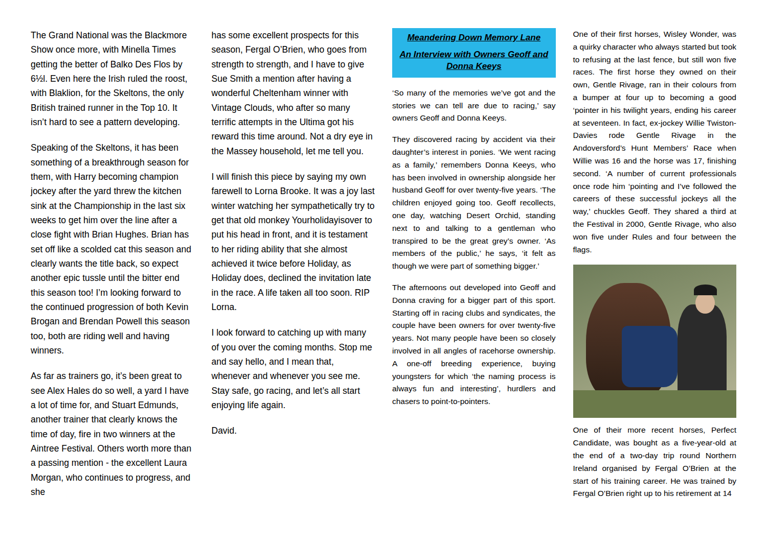The Grand National was the Blackmore Show once more, with Minella Times getting the better of Balko Des Flos by 6½l. Even here the Irish ruled the roost, with Blaklion, for the Skeltons, the only British trained runner in the Top 10. It isn’t hard to see a pattern developing.
Speaking of the Skeltons, it has been something of a breakthrough season for them, with Harry becoming champion jockey after the yard threw the kitchen sink at the Championship in the last six weeks to get him over the line after a close fight with Brian Hughes. Brian has set off like a scolded cat this season and clearly wants the title back, so expect another epic tussle until the bitter end this season too! I’m looking forward to the continued progression of both Kevin Brogan and Brendan Powell this season too, both are riding well and having winners.
As far as trainers go, it’s been great to see Alex Hales do so well, a yard I have a lot of time for, and Stuart Edmunds, another trainer that clearly knows the time of day, fire in two winners at the Aintree Festival. Others worth more than a passing mention - the excellent Laura Morgan, who continues to progress, and she
has some excellent prospects for this season, Fergal O’Brien, who goes from strength to strength, and I have to give Sue Smith a mention after having a wonderful Cheltenham winner with Vintage Clouds, who after so many terrific attempts in the Ultima got his reward this time around. Not a dry eye in the Massey household, let me tell you.
I will finish this piece by saying my own farewell to Lorna Brooke. It was a joy last winter watching her sympathetically try to get that old monkey Yourholidayisover to put his head in front, and it is testament to her riding ability that she almost achieved it twice before Holiday, as Holiday does, declined the invitation late in the race. A life taken all too soon. RIP Lorna.
I look forward to catching up with many of you over the coming months. Stop me and say hello, and I mean that, whenever and whenever you see me. Stay safe, go racing, and let’s all start enjoying life again.
David.
Meandering Down Memory Lane
An Interview with Owners Geoff and Donna Keeys
‘So many of the memories we’ve got and the stories we can tell are due to racing,’ say owners Geoff and Donna Keeys.
They discovered racing by accident via their daughter’s interest in ponies. ‘We went racing as a family,’ remembers Donna Keeys, who has been involved in ownership alongside her husband Geoff for over twenty-five years. ‘The children enjoyed going too. Geoff recollects, one day, watching Desert Orchid, standing next to and talking to a gentleman who transpired to be the great grey’s owner. ‘As members of the public,’ he says, ‘it felt as though we were part of something bigger.’
The afternoons out developed into Geoff and Donna craving for a bigger part of this sport. Starting off in racing clubs and syndicates, the couple have been owners for over twenty-five years. Not many people have been so closely involved in all angles of racehorse ownership. A one-off breeding experience, buying youngsters for which ‘the naming process is always fun and interesting’, hurdlers and chasers to point-to-pointers.
One of their first horses, Wisley Wonder, was a quirky character who always started but took to refusing at the last fence, but still won five races. The first horse they owned on their own, Gentle Rivage, ran in their colours from a bumper at four up to becoming a good ‘pointer in his twilight years, ending his career at seventeen. In fact, ex-jockey Willie Twiston-Davies rode Gentle Rivage in the Andoversford’s Hunt Members’ Race when Willie was 16 and the horse was 17, finishing second. ‘A number of current professionals once rode him ‘pointing and I’ve followed the careers of these successful jockeys all the way,’ chuckles Geoff. They shared a third at the Festival in 2000, Gentle Rivage, who also won five under Rules and four between the flags.
One of their more recent horses, Perfect Candidate, was bought as a five-year-old at the end of a two-day trip round Northern Ireland organised by Fergal O’Brien at the start of his training career. He was trained by Fergal O’Brien right up to his retirement at 14